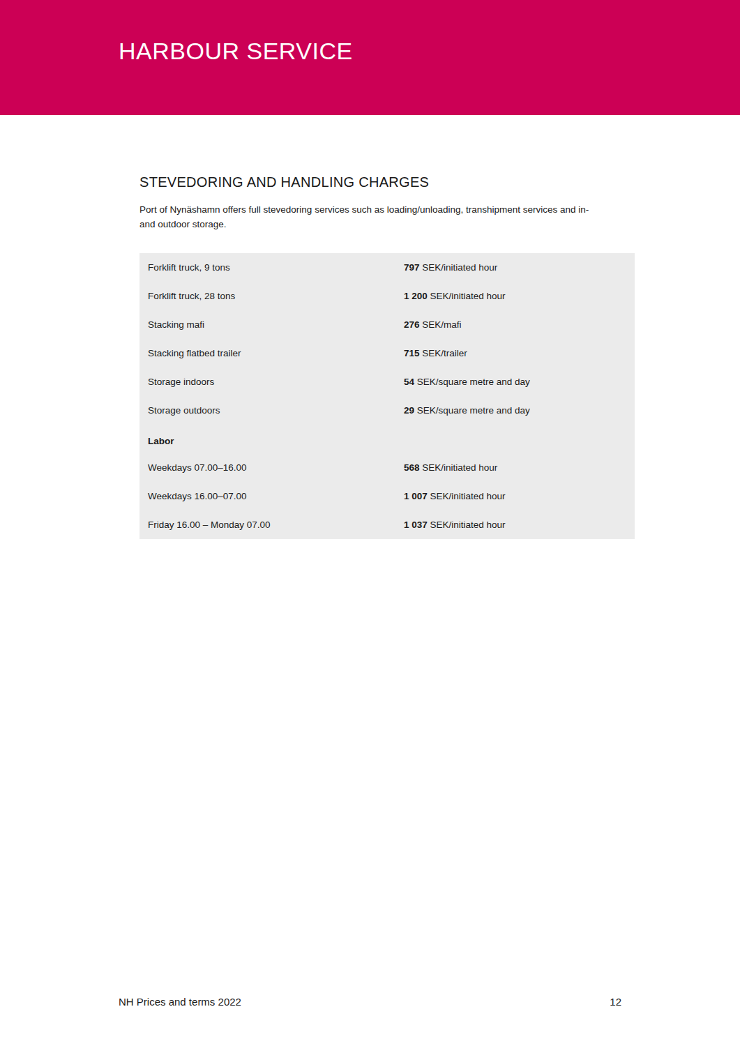HARBOUR SERVICE
STEVEDORING AND HANDLING CHARGES
Port of Nynäshamn offers full stevedoring services such as loading/unloading, transhipment services and in- and outdoor storage.
| Forklift truck, 9 tons | 797 SEK/initiated hour |
| Forklift truck, 28 tons | 1 200 SEK/initiated hour |
| Stacking mafi | 276 SEK/mafi |
| Stacking flatbed trailer | 715 SEK/trailer |
| Storage indoors | 54 SEK/square metre and day |
| Storage outdoors | 29 SEK/square metre and day |
| Labor | |
| Weekdays 07.00–16.00 | 568 SEK/initiated hour |
| Weekdays 16.00–07.00 | 1 007 SEK/initiated hour |
| Friday 16.00 – Monday 07.00 | 1 037 SEK/initiated hour |
NH Prices and terms 2022 12